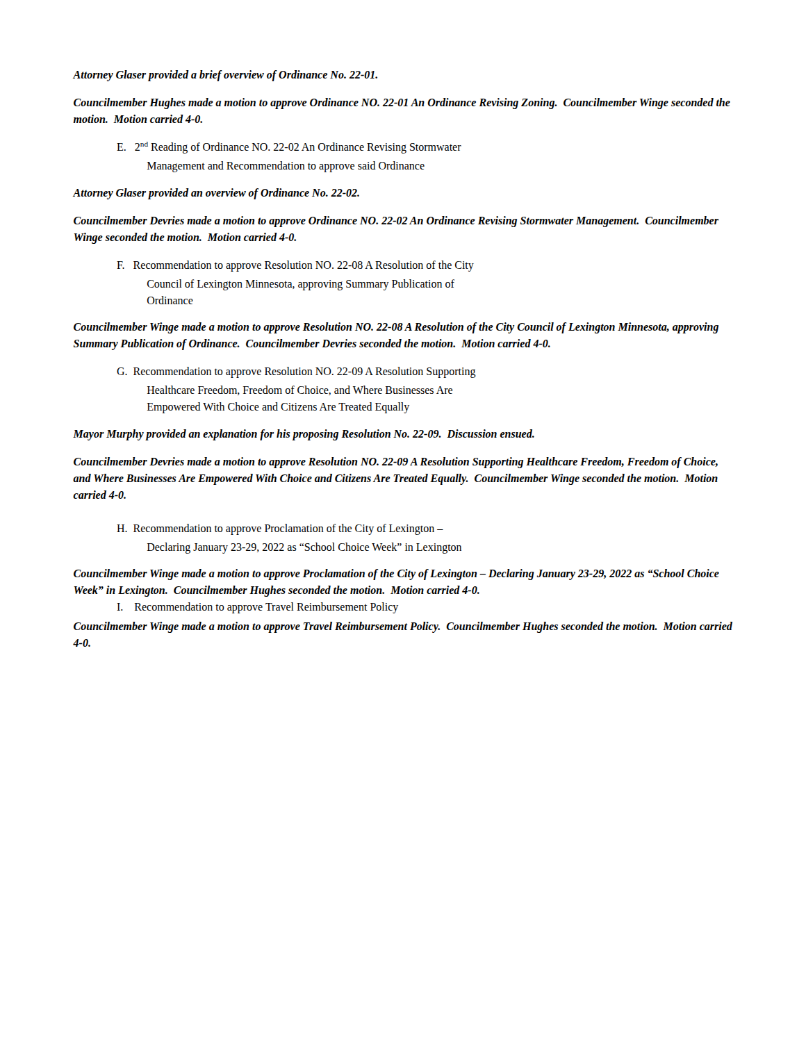Attorney Glaser provided a brief overview of Ordinance No. 22-01.
Councilmember Hughes made a motion to approve Ordinance NO. 22-01 An Ordinance Revising Zoning. Councilmember Winge seconded the motion. Motion carried 4-0.
E. 2nd Reading of Ordinance NO. 22-02 An Ordinance Revising Stormwater
Management and Recommendation to approve said Ordinance
Attorney Glaser provided an overview of Ordinance No. 22-02.
Councilmember Devries made a motion to approve Ordinance NO. 22-02 An Ordinance Revising Stormwater Management. Councilmember Winge seconded the motion. Motion carried 4-0.
F. Recommendation to approve Resolution NO. 22-08 A Resolution of the City
Council of Lexington Minnesota, approving Summary Publication of
Ordinance
Councilmember Winge made a motion to approve Resolution NO. 22-08 A Resolution of the City Council of Lexington Minnesota, approving Summary Publication of Ordinance. Councilmember Devries seconded the motion. Motion carried 4-0.
G. Recommendation to approve Resolution NO. 22-09 A Resolution Supporting
Healthcare Freedom, Freedom of Choice, and Where Businesses Are
Empowered With Choice and Citizens Are Treated Equally
Mayor Murphy provided an explanation for his proposing Resolution No. 22-09. Discussion ensued.
Councilmember Devries made a motion to approve Resolution NO. 22-09 A Resolution Supporting Healthcare Freedom, Freedom of Choice, and Where Businesses Are Empowered With Choice and Citizens Are Treated Equally. Councilmember Winge seconded the motion. Motion carried 4-0.
H. Recommendation to approve Proclamation of the City of Lexington –
Declaring January 23-29, 2022 as “School Choice Week” in Lexington
Councilmember Winge made a motion to approve Proclamation of the City of Lexington – Declaring January 23-29, 2022 as “School Choice Week” in Lexington. Councilmember Hughes seconded the motion. Motion carried 4-0.
I. Recommendation to approve Travel Reimbursement Policy
Councilmember Winge made a motion to approve Travel Reimbursement Policy. Councilmember Hughes seconded the motion. Motion carried 4-0.